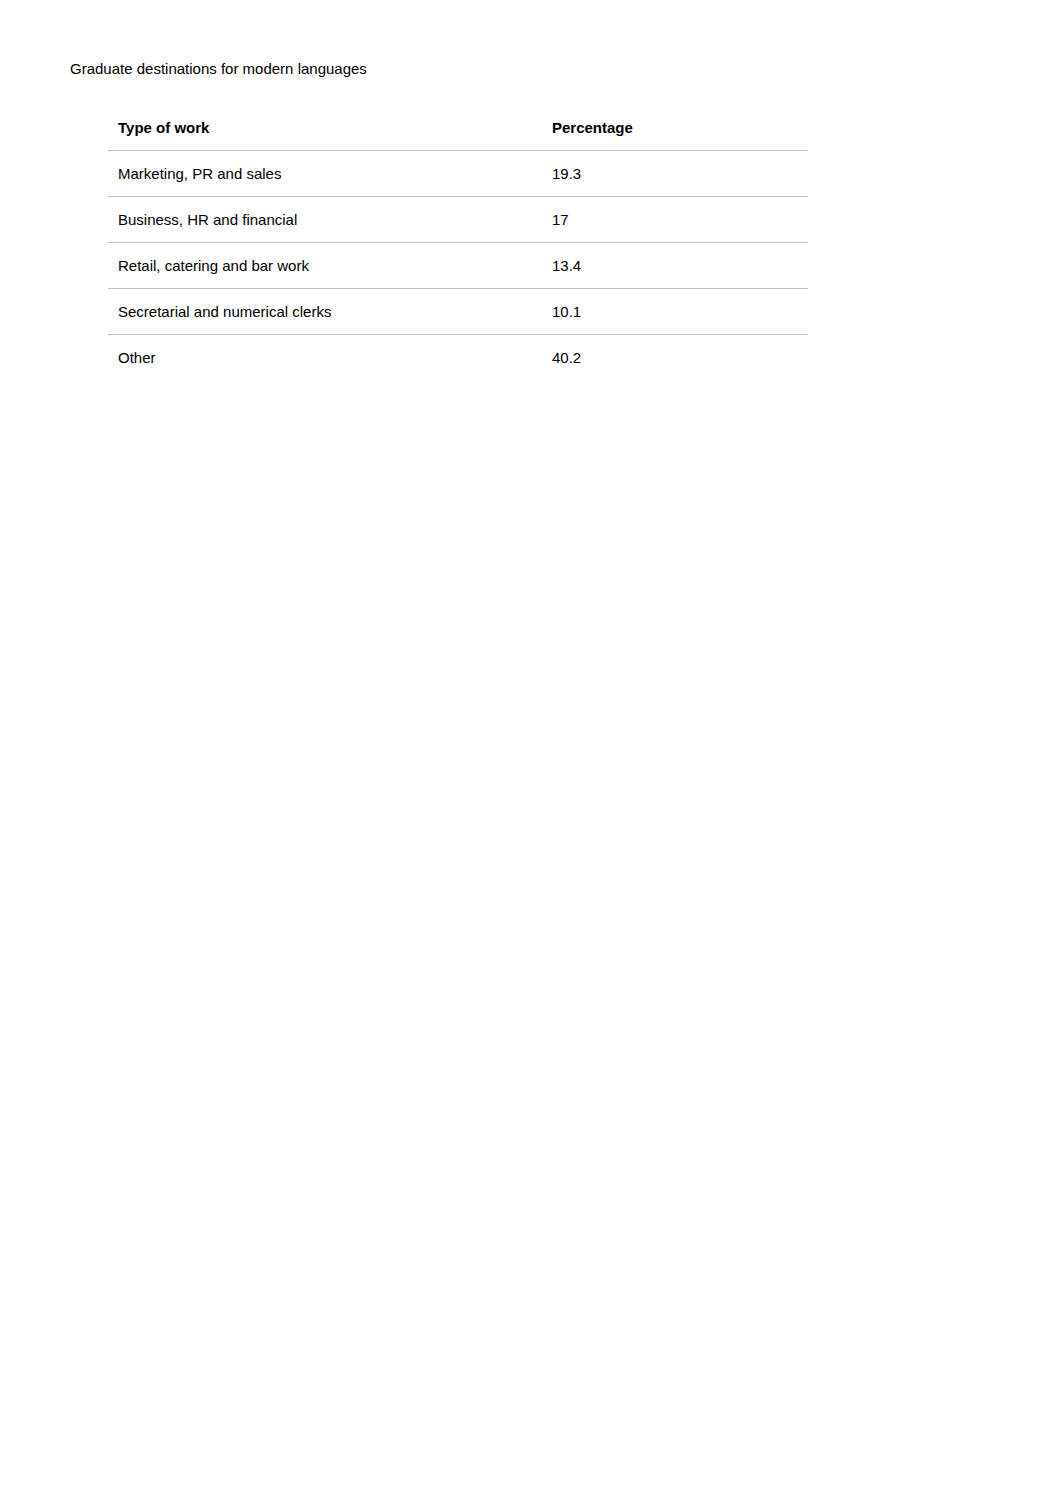Graduate destinations for modern languages
| Type of work | Percentage |
| --- | --- |
| Marketing, PR and sales | 19.3 |
| Business, HR and financial | 17 |
| Retail, catering and bar work | 13.4 |
| Secretarial and numerical clerks | 10.1 |
| Other | 40.2 |